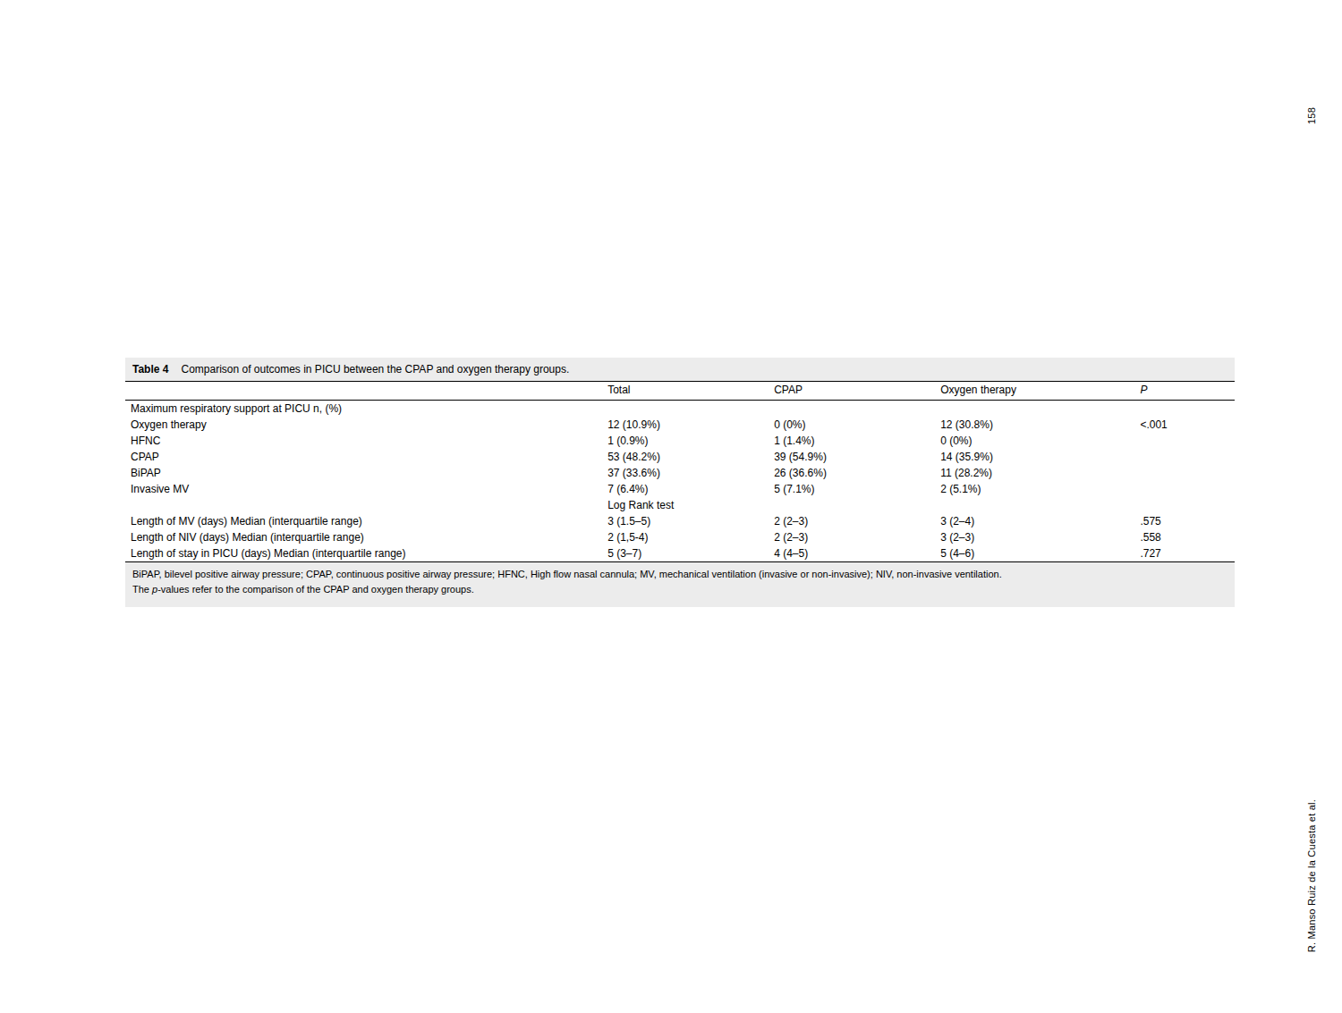158
R. Manso Ruiz de la Cuesta et al.
Table 4 Comparison of outcomes in PICU between the CPAP and oxygen therapy groups.
| | Total | CPAP | Oxygen therapy | P |
| --- | --- | --- | --- | --- |
| Maximum respiratory support at PICU n, (%) | | | | |
| Oxygen therapy | 12 (10.9%) | 0 (0%) | 12 (30.8%) | <.001 |
| HFNC | 1 (0.9%) | 1 (1.4%) | 0 (0%) | |
| CPAP | 53 (48.2%) | 39 (54.9%) | 14 (35.9%) | |
| BiPAP | 37 (33.6%) | 26 (36.6%) | 11 (28.2%) | |
| Invasive MV | 7 (6.4%) | 5 (7.1%) | 2 (5.1%) | |
| | Log Rank test | | | |
| Length of MV (days) Median (interquartile range) | 3 (1.5–5) | 2 (2–3) | 3 (2–4) | .575 |
| Length of NIV (days) Median (interquartile range) | 2 (1,5-4) | 2 (2–3) | 3 (2–3) | .558 |
| Length of stay in PICU (days) Median (interquartile range) | 5 (3–7) | 4 (4–5) | 5 (4–6) | .727 |
BiPAP, bilevel positive airway pressure; CPAP, continuous positive airway pressure; HFNC, High flow nasal cannula; MV, mechanical ventilation (invasive or non-invasive); NIV, non-invasive ventilation.
The p-values refer to the comparison of the CPAP and oxygen therapy groups.